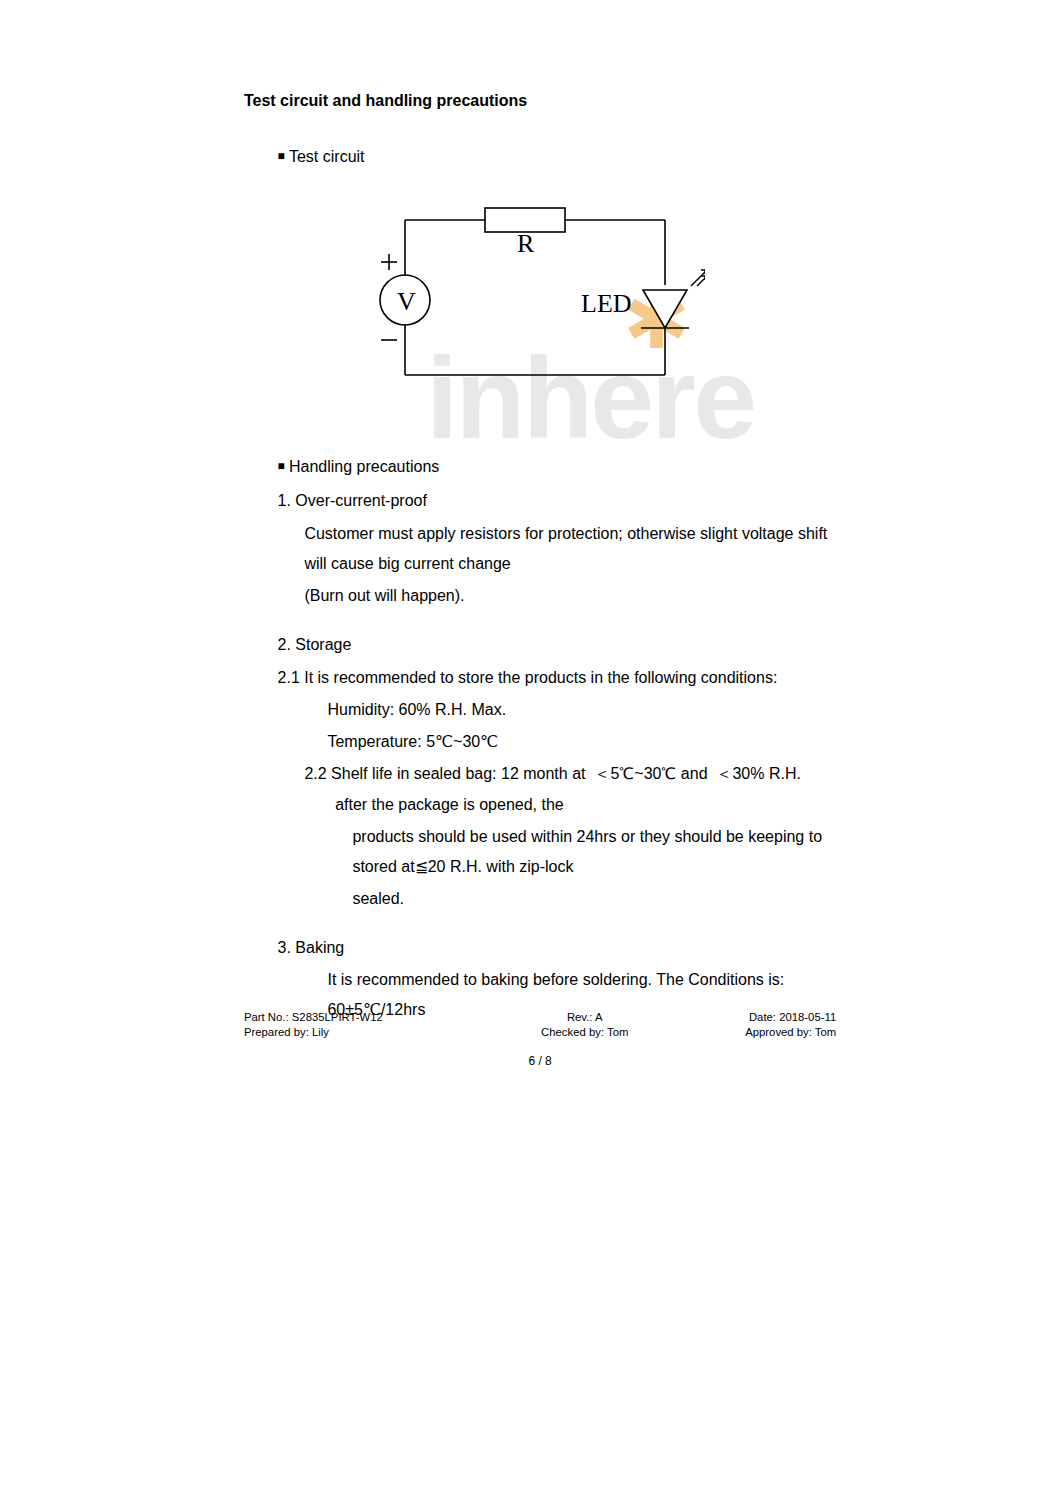✱
inhere
Test circuit and handling precautions
Test circuit
R V LED
Handling precautions
1. Over-current-proof
Customer must apply resistors for protection; otherwise slight voltage shift will cause big current change
(Burn out will happen).
2. Storage
2.1 It is recommended to store the products in the following conditions:
Humidity: 60% R.H. Max.
Temperature: 5℃~30℃
2.2 Shelf life in sealed bag: 12 month at ＜5℃~30℃ and ＜30% R.H. after the package is opened, the
products should be used within 24hrs or they should be keeping to stored at≦20 R.H. with zip-lock
sealed.
3. Baking
It is recommended to baking before soldering. The Conditions is: 60±5℃/12hrs
| Part No.: S2835LPIRT-W12 | Rev.: A | Date: 2018-05-11 |
| Prepared by: Lily | Checked by: Tom | Approved by: Tom |
6 / 8